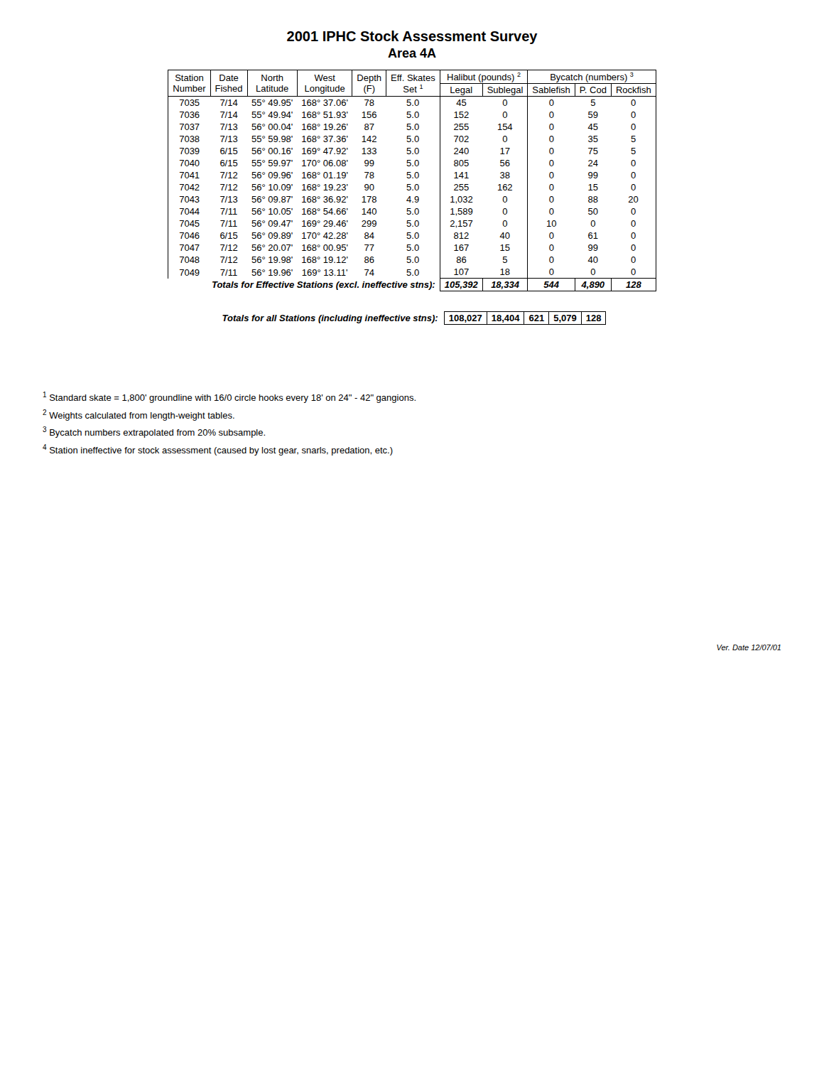2001 IPHC Stock Assessment Survey
Area 4A
| Station Number | Date Fished | North Latitude | West Longitude | Depth (F) | Eff. Skates Set 1 | Halibut (pounds) 2 | Bycatch (numbers) 3 |
| --- | --- | --- | --- | --- | --- | --- | --- |
| Legal | Sublegal | Sablefish | P. Cod | Rockfish |
| 7035 | 7/14 | 55° 49.95' | 168° 37.06' | 78 | 5.0 | 45 | 0 | 0 | 5 | 0 |
| 7036 | 7/14 | 55° 49.94' | 168° 51.93' | 156 | 5.0 | 152 | 0 | 0 | 59 | 0 |
| 7037 | 7/13 | 56° 00.04' | 168° 19.26' | 87 | 5.0 | 255 | 154 | 0 | 45 | 0 |
| 7038 | 7/13 | 55° 59.98' | 168° 37.36' | 142 | 5.0 | 702 | 0 | 0 | 35 | 5 |
| 7039 | 6/15 | 56° 00.16' | 169° 47.92' | 133 | 5.0 | 240 | 17 | 0 | 75 | 5 |
| 7040 | 6/15 | 55° 59.97' | 170° 06.08' | 99 | 5.0 | 805 | 56 | 0 | 24 | 0 |
| 7041 | 7/12 | 56° 09.96' | 168° 01.19' | 78 | 5.0 | 141 | 38 | 0 | 99 | 0 |
| 7042 | 7/12 | 56° 10.09' | 168° 19.23' | 90 | 5.0 | 255 | 162 | 0 | 15 | 0 |
| 7043 | 7/13 | 56° 09.87' | 168° 36.92' | 178 | 4.9 | 1,032 | 0 | 0 | 88 | 20 |
| 7044 | 7/11 | 56° 10.05' | 168° 54.66' | 140 | 5.0 | 1,589 | 0 | 0 | 50 | 0 |
| 7045 | 7/11 | 56° 09.47' | 169° 29.46' | 299 | 5.0 | 2,157 | 0 | 10 | 0 | 0 |
| 7046 | 6/15 | 56° 09.89' | 170° 42.28' | 84 | 5.0 | 812 | 40 | 0 | 61 | 0 |
| 7047 | 7/12 | 56° 20.07' | 168° 00.95' | 77 | 5.0 | 167 | 15 | 0 | 99 | 0 |
| 7048 | 7/12 | 56° 19.98' | 168° 19.12' | 86 | 5.0 | 86 | 5 | 0 | 40 | 0 |
| 7049 | 7/11 | 56° 19.96' | 169° 13.11' | 74 | 5.0 | 107 | 18 | 0 | 0 | 0 |
| Totals for Effective Stations (excl. ineffective stns): | 105,392 | 18,334 | 544 | 4,890 | 128 |
| Totals for all Stations (including ineffective stns): | 108,027 | 18,404 | 621 | 5,079 | 128 |
1 Standard skate = 1,800' groundline with 16/0 circle hooks every 18' on 24" - 42" gangions.
2 Weights calculated from length-weight tables.
3 Bycatch numbers extrapolated from 20% subsample.
4 Station ineffective for stock assessment (caused by lost gear, snarls, predation, etc.)
Ver. Date 12/07/01